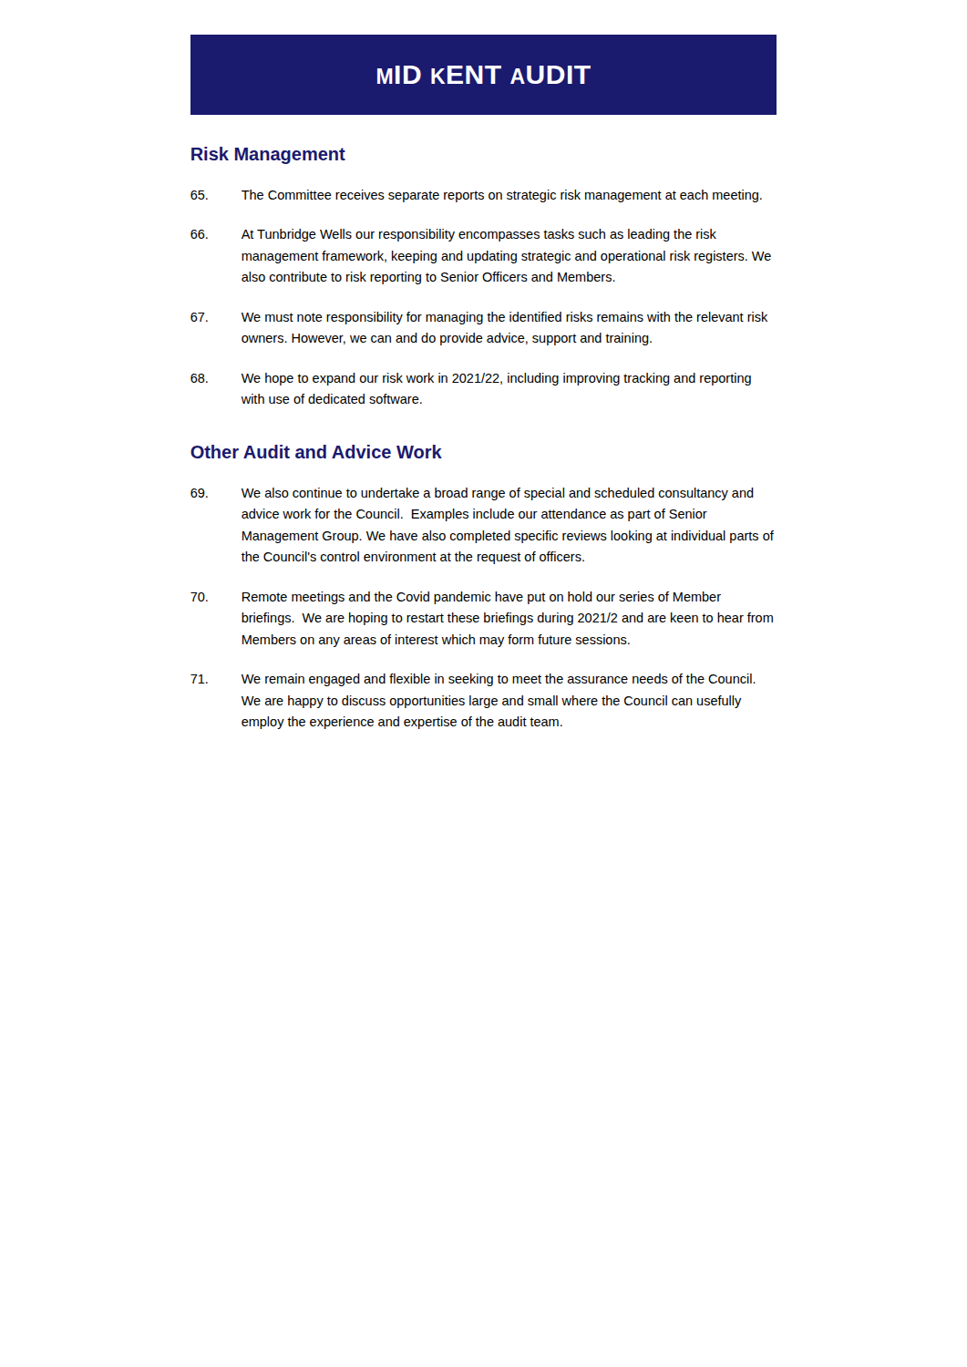MID KENT AUDIT
Risk Management
65.
The Committee receives separate reports on strategic risk management at each meeting.
66.
At Tunbridge Wells our responsibility encompasses tasks such as leading the risk management framework, keeping and updating strategic and operational risk registers. We also contribute to risk reporting to Senior Officers and Members.
67.
We must note responsibility for managing the identified risks remains with the relevant risk owners. However, we can and do provide advice, support and training.
68.
We hope to expand our risk work in 2021/22, including improving tracking and reporting with use of dedicated software.
Other Audit and Advice Work
69.
We also continue to undertake a broad range of special and scheduled consultancy and advice work for the Council. Examples include our attendance as part of Senior Management Group. We have also completed specific reviews looking at individual parts of the Council's control environment at the request of officers.
70.
Remote meetings and the Covid pandemic have put on hold our series of Member briefings. We are hoping to restart these briefings during 2021/2 and are keen to hear from Members on any areas of interest which may form future sessions.
71.
We remain engaged and flexible in seeking to meet the assurance needs of the Council. We are happy to discuss opportunities large and small where the Council can usefully employ the experience and expertise of the audit team.